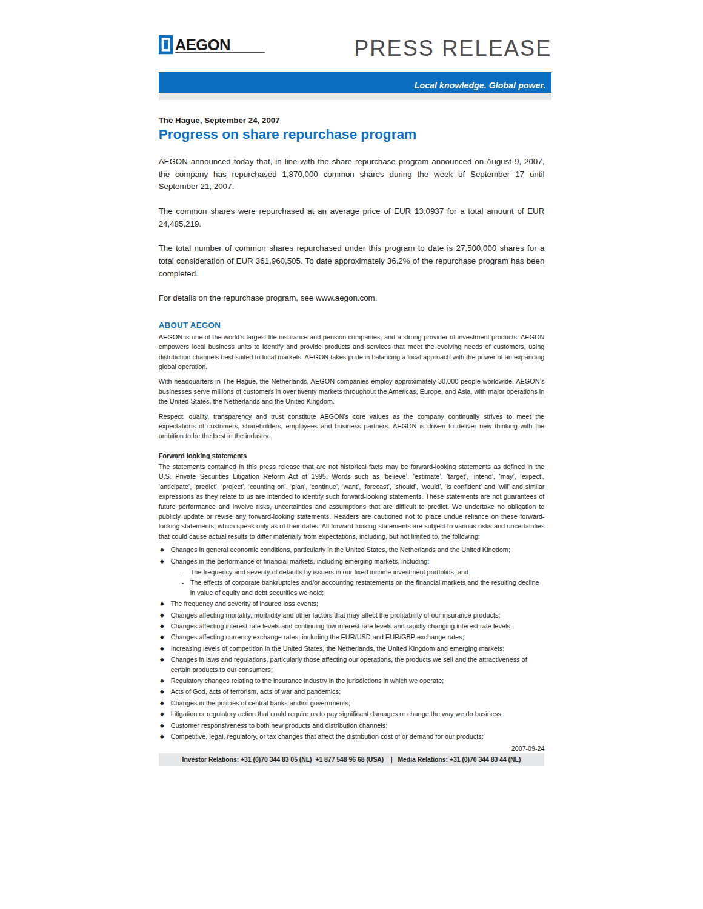AEGON
PRESS RELEASE
Local knowledge. Global power.
The Hague, September 24, 2007
Progress on share repurchase program
AEGON announced today that, in line with the share repurchase program announced on August 9, 2007, the company has repurchased 1,870,000 common shares during the week of September 17 until September 21, 2007.
The common shares were repurchased at an average price of EUR 13.0937 for a total amount of EUR 24,485,219.
The total number of common shares repurchased under this program to date is 27,500,000 shares for a total consideration of EUR 361,960,505. To date approximately 36.2% of the repurchase program has been completed.
For details on the repurchase program, see www.aegon.com.
ABOUT AEGON
AEGON is one of the world’s largest life insurance and pension companies, and a strong provider of investment products. AEGON empowers local business units to identify and provide products and services that meet the evolving needs of customers, using distribution channels best suited to local markets. AEGON takes pride in balancing a local approach with the power of an expanding global operation.
With headquarters in The Hague, the Netherlands, AEGON companies employ approximately 30,000 people worldwide. AEGON’s businesses serve millions of customers in over twenty markets throughout the Americas, Europe, and Asia, with major operations in the United States, the Netherlands and the United Kingdom.
Respect, quality, transparency and trust constitute AEGON’s core values as the company continually strives to meet the expectations of customers, shareholders, employees and business partners. AEGON is driven to deliver new thinking with the ambition to be the best in the industry.
Forward looking statements
The statements contained in this press release that are not historical facts may be forward-looking statements as defined in the U.S. Private Securities Litigation Reform Act of 1995. Words such as ‘believe’, ‘estimate’, ‘target’, ‘intend’, ‘may’, ‘expect’, ‘anticipate’, ‘predict’, ‘project’, ‘counting on’, ‘plan’, ‘continue’, ‘want’, ‘forecast’, ‘should’, ‘would’, ‘is confident’ and ‘will’ and similar expressions as they relate to us are intended to identify such forward-looking statements. These statements are not guarantees of future performance and involve risks, uncertainties and assumptions that are difficult to predict. We undertake no obligation to publicly update or revise any forward-looking statements. Readers are cautioned not to place undue reliance on these forward-looking statements, which speak only as of their dates. All forward-looking statements are subject to various risks and uncertainties that could cause actual results to differ materially from expectations, including, but not limited to, the following:
Changes in general economic conditions, particularly in the United States, the Netherlands and the United Kingdom;
Changes in the performance of financial markets, including emerging markets, including:
The frequency and severity of defaults by issuers in our fixed income investment portfolios; and
The effects of corporate bankruptcies and/or accounting restatements on the financial markets and the resulting decline in value of equity and debt securities we hold;
The frequency and severity of insured loss events;
Changes affecting mortality, morbidity and other factors that may affect the profitability of our insurance products;
Changes affecting interest rate levels and continuing low interest rate levels and rapidly changing interest rate levels;
Changes affecting currency exchange rates, including the EUR/USD and EUR/GBP exchange rates;
Increasing levels of competition in the United States, the Netherlands, the United Kingdom and emerging markets;
Changes in laws and regulations, particularly those affecting our operations, the products we sell and the attractiveness of certain products to our consumers;
Regulatory changes relating to the insurance industry in the jurisdictions in which we operate;
Acts of God, acts of terrorism, acts of war and pandemics;
Changes in the policies of central banks and/or governments;
Litigation or regulatory action that could require us to pay significant damages or change the way we do business;
Customer responsiveness to both new products and distribution channels;
Competitive, legal, regulatory, or tax changes that affect the distribution cost of or demand for our products;
2007-09-24
Investor Relations: +31 (0)70 344 83 05 (NL) +1 877 548 96 68 (USA) | Media Relations: +31 (0)70 344 83 44 (NL)